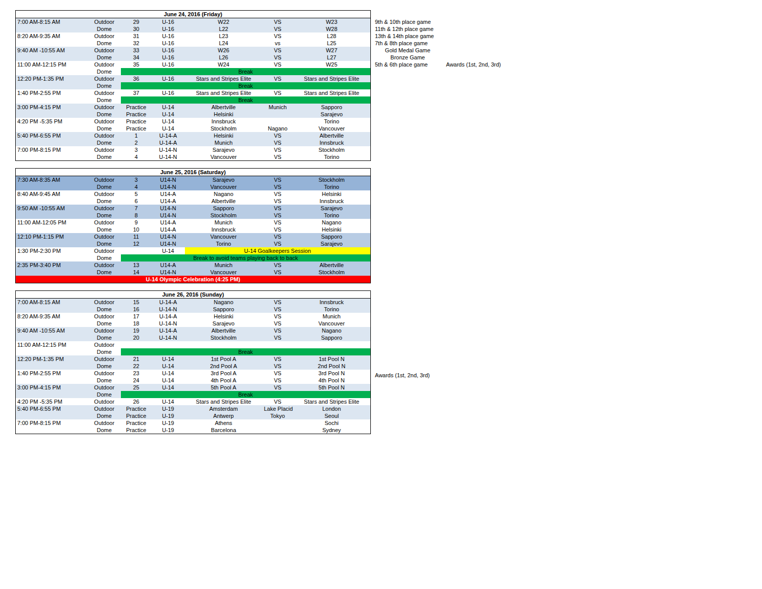| / June 24, 2016 (Friday) / / 7:00 AM-8:15 AM / Outdoor / 29 / U-16 / W22 / VS / W23 / / / Dome / 30 / U-16 / L22 / VS / W28 / / 8:20 AM-9:35 AM / Outdoor / 31 / U-16 / L23 / VS / L28 / / / Dome / 32 / U-16 / L24 / vs / L25 / / 9:40 AM -10:55 AM / Outdoor / 33 / U-16 / W26 / VS / W27 / / / Dome / 34 / U-16 / L26 / VS / L27 / / 11:00 AM-12:15 PM / Outdoor / 35 / U-16 / W24 / VS / W25 / / / Dome / Break / / 12:20 PM-1:35 PM / Outdoor / 36 / U-16 / Stars and Stripes Elite / VS / Stars and Stripes Elite / / / Dome / Break / / 1:40 PM-2:55 PM / Outdoor / 37 / U-16 / Stars and Stripes Elite / VS / Stars and Stripes Elite / / / Dome / Break / / 3:00 PM-4:15 PM / Outdoor / Practice / U-14 / Albertville / Munich / Sapporo / / / Dome / Practice / U-14 / Helsinki / / Sarajevo / / 4:20 PM -5:35 PM / Outdoor / Practice / U-14 / Innsbruck / / Torino / / / Dome / Practice / U-14 / Stockholm / Nagano / Vancouver / / 5:40 PM-6:55 PM / Outdoor / 1 / U-14-A / Helsinki / VS / Albertville / / / Dome / 2 / U-14-A / Munich / VS / Innsbruck / / 7:00 PM-8:15 PM / Outdoor / 3 / U-14-N / Sarajevo / VS / Stockholm / / / Dome / 4 / U-14-N / Vancouver / VS / Torino / | / 9th & 10th place game / / / 11th & 12th place game / / / 13th & 14th place game / / / 7th & 8th place game / / / Gold Medal Game / / / Bronze Game / / / 5th & 6th place game / Awards (1st, 2nd, 3rd) / |
| / June 25, 2016 (Saturday) / / 7:30 AM-8:35 AM / Outdoor / 3 / U14-N / Sarajevo / VS / Stockholm / / / Dome / 4 / U14-N / Vancouver / VS / Torino / / 8:40 AM-9:45 AM / Outdoor / 5 / U14-A / Nagano / VS / Helsinki / / / Dome / 6 / U14-A / Albertville / VS / Innsbruck / / 9:50 AM -10:55 AM / Outdoor / 7 / U14-N / Sapporo / VS / Sarajevo / / / Dome / 8 / U14-N / Stockholm / VS / Torino / / 11:00 AM-12:05 PM / Outdoor / 9 / U14-A / Munich / VS / Nagano / / / Dome / 10 / U14-A / Innsbruck / VS / Helsinki / / 12:10 PM-1:15 PM / Outdoor / 11 / U14-N / Vancouver / VS / Sapporo / / / Dome / 12 / U14-N / Torino / VS / Sarajevo / / 1:30 PM-2:30 PM / Outdoor / / U-14 / U-14 Goalkeepers Session / / / Dome / Break to avoid teams playing back to back / / 2:35 PM-3:40 PM / Outdoor / 13 / U14-A / Munich / VS / Albertville / / / Dome / 14 / U14-N / Vancouver / VS / Stockholm / / U-14 Olympic Celebration (4:25 PM) / | |
| / June 26, 2016 (Sunday) / / 7:00 AM-8:15 AM / Outdoor / 15 / U-14-A / Nagano / VS / Innsbruck / / / Dome / 16 / U-14-N / Sapporo / VS / Torino / / 8:20 AM-9:35 AM / Outdoor / 17 / U-14-A / Helsinki / VS / Munich / / / Dome / 18 / U-14-N / Sarajevo / VS / Vancouver / / 9:40 AM -10:55 AM / Outdoor / 19 / U-14-A / Albertville / VS / Nagano / / / Dome / 20 / U-14-N / Stockholm / VS / Sapporo / / 11:00 AM-12:15 PM / Outdoor / / / / / / / / Dome / Break / / 12:20 PM-1:35 PM / Outdoor / 21 / U-14 / 1st Pool A / VS / 1st Pool N / / / Dome / 22 / U-14 / 2nd Pool A / VS / 2nd Pool N / / 1:40 PM-2:55 PM / Outdoor / 23 / U-14 / 3rd Pool A / VS / 3rd Pool N / / / Dome / 24 / U-14 / 4th Pool A / VS / 4th Pool N / / 3:00 PM-4:15 PM / Outdoor / 25 / U-14 / 5th Pool A / VS / 5th Pool N / / / Dome / Break / / 4:20 PM -5:35 PM / Outdoor / 26 / U-14 / Stars and Stripes Elite / VS / Stars and Stripes Elite / / 5:40 PM-6:55 PM / Outdoor / Practice / U-19 / Amsterdam / Lake Placid / London / / / Dome / Practice / U-19 / Antwerp / Tokyo / Seoul / / 7:00 PM-8:15 PM / Outdoor / Practice / U-19 / Athens / / Sochi / / / Dome / Practice / U-19 / Barcelona / / Sydney / | / Awards (1st, 2nd, 3rd) / |